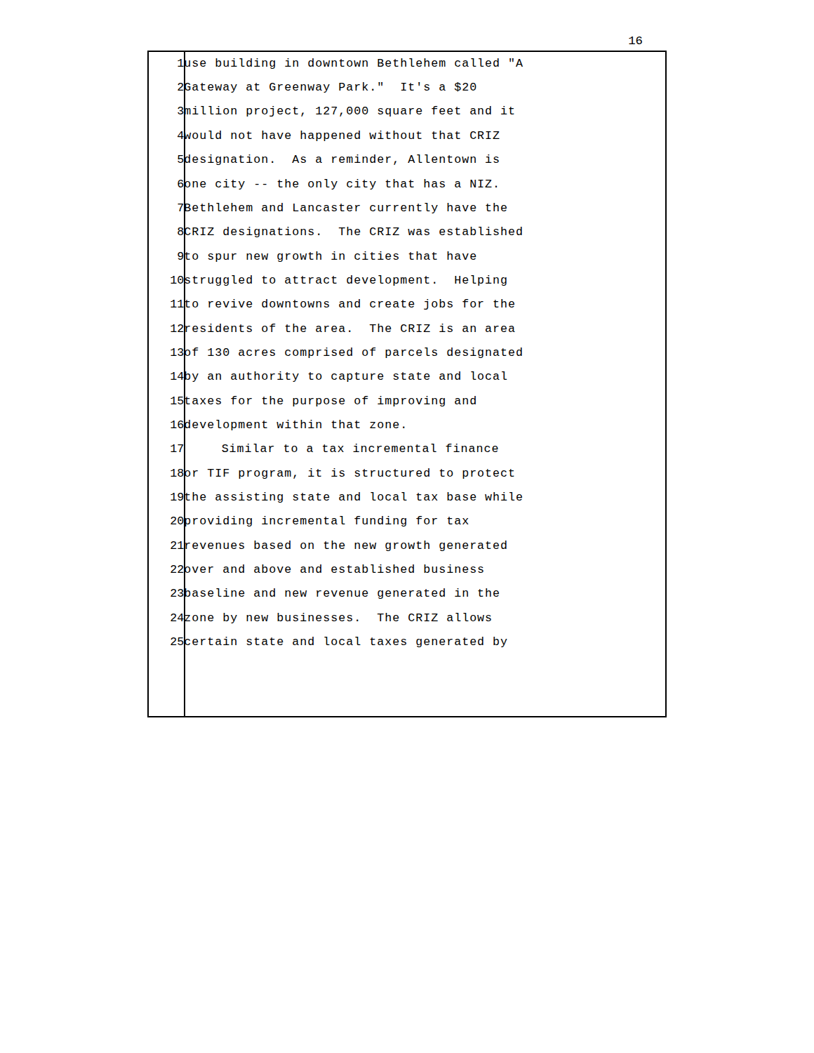16
| 1 | use building in downtown Bethlehem called "A |
| 2 | Gateway at Greenway Park." It's a $20 |
| 3 | million project, 127,000 square feet and it |
| 4 | would not have happened without that CRIZ |
| 5 | designation. As a reminder, Allentown is |
| 6 | one city -- the only city that has a NIZ. |
| 7 | Bethlehem and Lancaster currently have the |
| 8 | CRIZ designations. The CRIZ was established |
| 9 | to spur new growth in cities that have |
| 10 | struggled to attract development. Helping |
| 11 | to revive downtowns and create jobs for the |
| 12 | residents of the area. The CRIZ is an area |
| 13 | of 130 acres comprised of parcels designated |
| 14 | by an authority to capture state and local |
| 15 | taxes for the purpose of improving and |
| 16 | development within that zone. |
| 17 | Similar to a tax incremental finance |
| 18 | or TIF program, it is structured to protect |
| 19 | the assisting state and local tax base while |
| 20 | providing incremental funding for tax |
| 21 | revenues based on the new growth generated |
| 22 | over and above and established business |
| 23 | baseline and new revenue generated in the |
| 24 | zone by new businesses. The CRIZ allows |
| 25 | certain state and local taxes generated by |